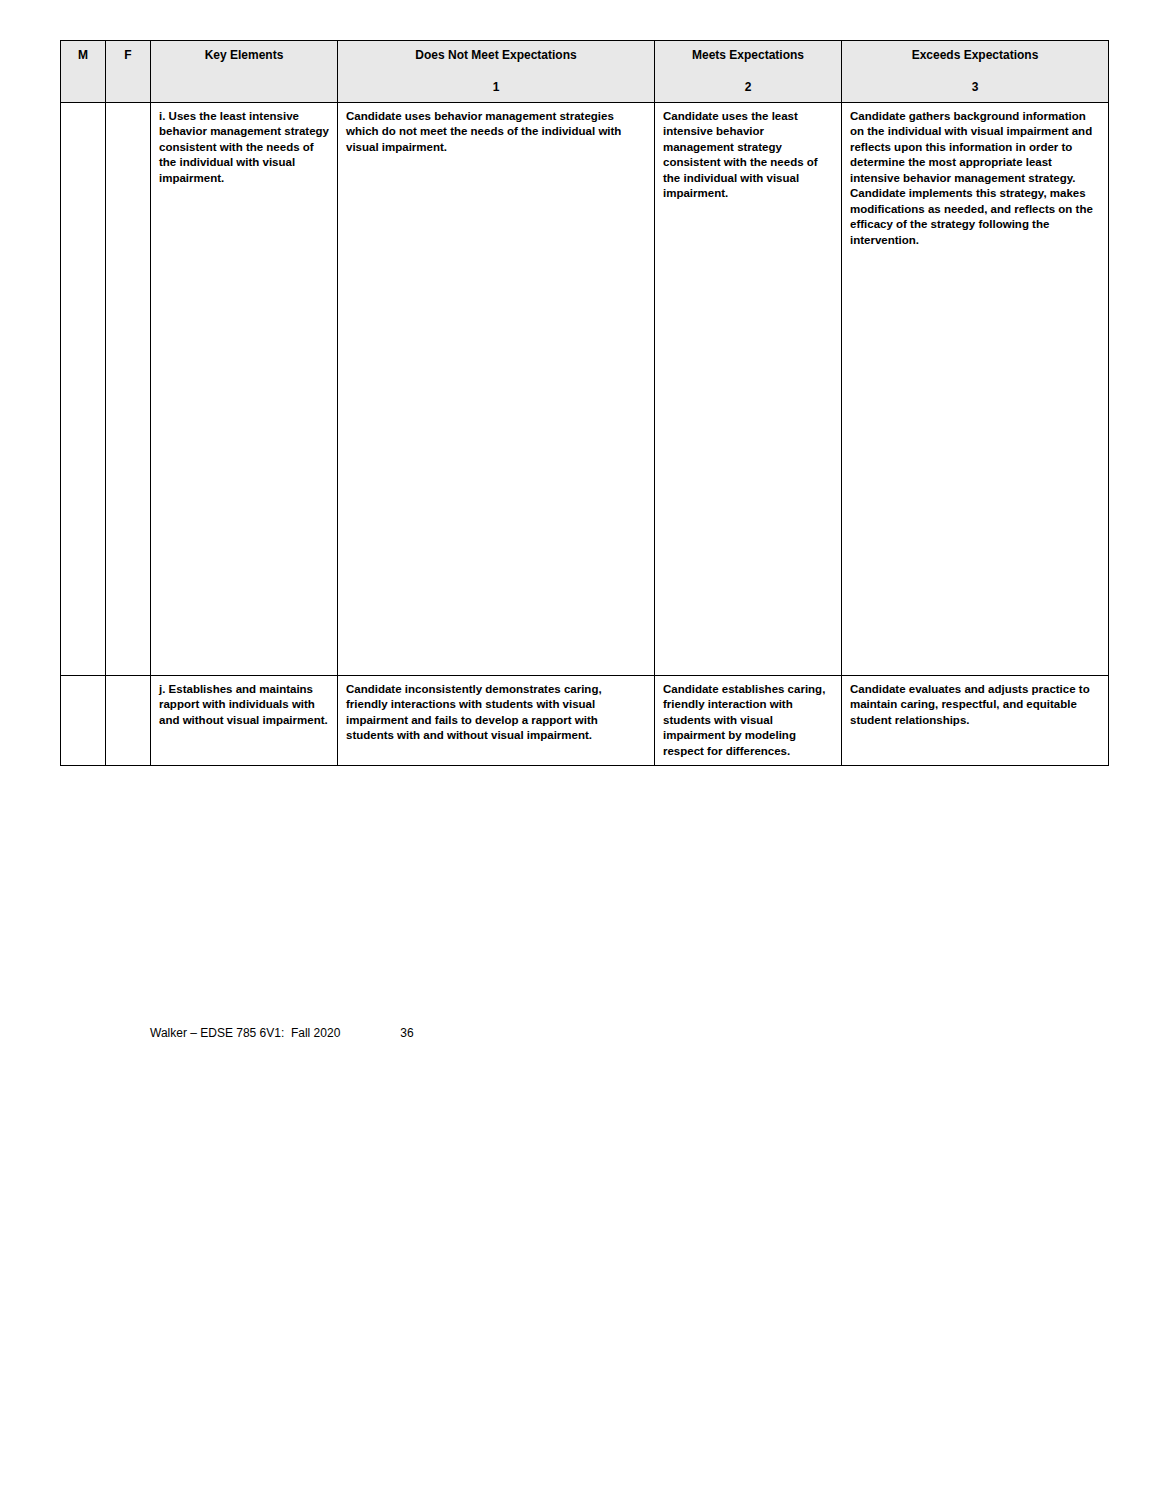| M | F | Key Elements | Does Not Meet Expectations 1 | Meets Expectations 2 | Exceeds Expectations 3 |
| --- | --- | --- | --- | --- | --- |
| | | i. Uses the least intensive behavior management strategy consistent with the needs of the individual with visual impairment. | Candidate uses behavior management strategies which do not meet the needs of the individual with visual impairment. | Candidate uses the least intensive behavior management strategy consistent with the needs of the individual with visual impairment. | Candidate gathers background information on the individual with visual impairment and reflects upon this information in order to determine the most appropriate least intensive behavior management strategy. Candidate implements this strategy, makes modifications as needed, and reflects on the efficacy of the strategy following the intervention. |
| | | j. Establishes and maintains rapport with individuals with and without visual impairment. | Candidate inconsistently demonstrates caring, friendly interactions with students with visual impairment and fails to develop a rapport with students with and without visual impairment. | Candidate establishes caring, friendly interaction with students with visual impairment by modeling respect for differences. | Candidate evaluates and adjusts practice to maintain caring, respectful, and equitable student relationships. |
Walker – EDSE 785 6V1: Fall 2020 36